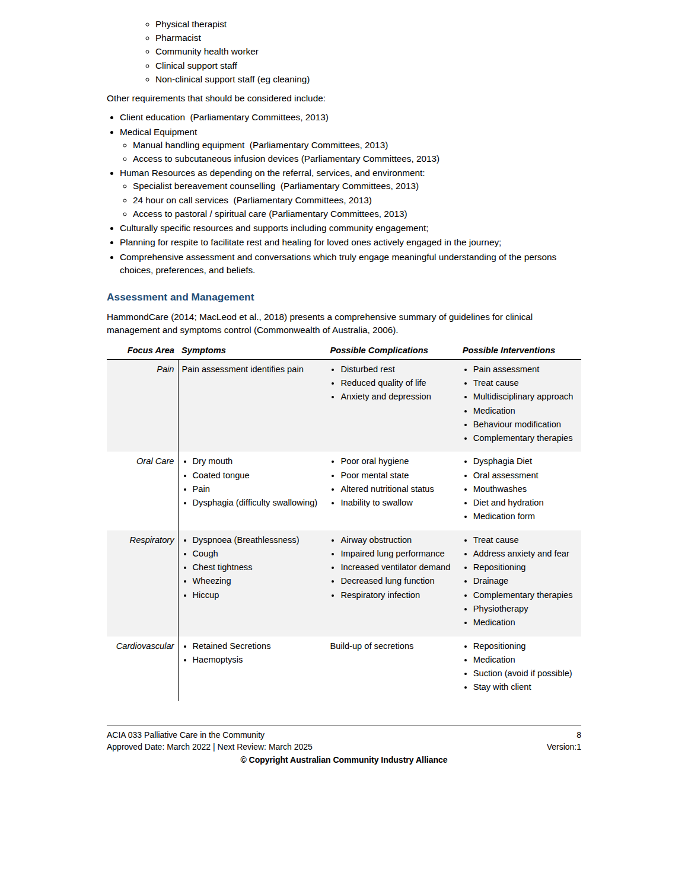Physical therapist
Pharmacist
Community health worker
Clinical support staff
Non-clinical support staff (eg cleaning)
Other requirements that should be considered include:
Client education (Parliamentary Committees, 2013)
Medical Equipment
Manual handling equipment (Parliamentary Committees, 2013)
Access to subcutaneous infusion devices (Parliamentary Committees, 2013)
Human Resources as depending on the referral, services, and environment:
Specialist bereavement counselling (Parliamentary Committees, 2013)
24 hour on call services (Parliamentary Committees, 2013)
Access to pastoral / spiritual care (Parliamentary Committees, 2013)
Culturally specific resources and supports including community engagement;
Planning for respite to facilitate rest and healing for loved ones actively engaged in the journey;
Comprehensive assessment and conversations which truly engage meaningful understanding of the persons choices, preferences, and beliefs.
Assessment and Management
HammondCare (2014; MacLeod et al., 2018) presents a comprehensive summary of guidelines for clinical management and symptoms control (Commonwealth of Australia, 2006).
| Focus Area | Symptoms | Possible Complications | Possible Interventions |
| --- | --- | --- | --- |
| Pain | Pain assessment identifies pain | Disturbed rest Reduced quality of life Anxiety and depression | Pain assessment Treat cause Multidisciplinary approach Medication Behaviour modification Complementary therapies |
| Oral Care | Dry mouth Coated tongue Pain Dysphagia (difficulty swallowing) | Poor oral hygiene Poor mental state Altered nutritional status Inability to swallow | Dysphagia Diet Oral assessment Mouthwashes Diet and hydration Medication form |
| Respiratory | Dyspnoea (Breathlessness) Cough Chest tightness Wheezing Hiccup | Airway obstruction Impaired lung performance Increased ventilator demand Decreased lung function Respiratory infection | Treat cause Address anxiety and fear Repositioning Drainage Complementary therapies Physiotherapy Medication |
| Cardiovascular | Retained Secretions Haemoptysis | Build-up of secretions | Repositioning Medication Suction (avoid if possible) Stay with client |
ACIA 033 Palliative Care in the Community 8
Approved Date: March 2022 | Next Review: March 2025 Version:1
© Copyright Australian Community Industry Alliance